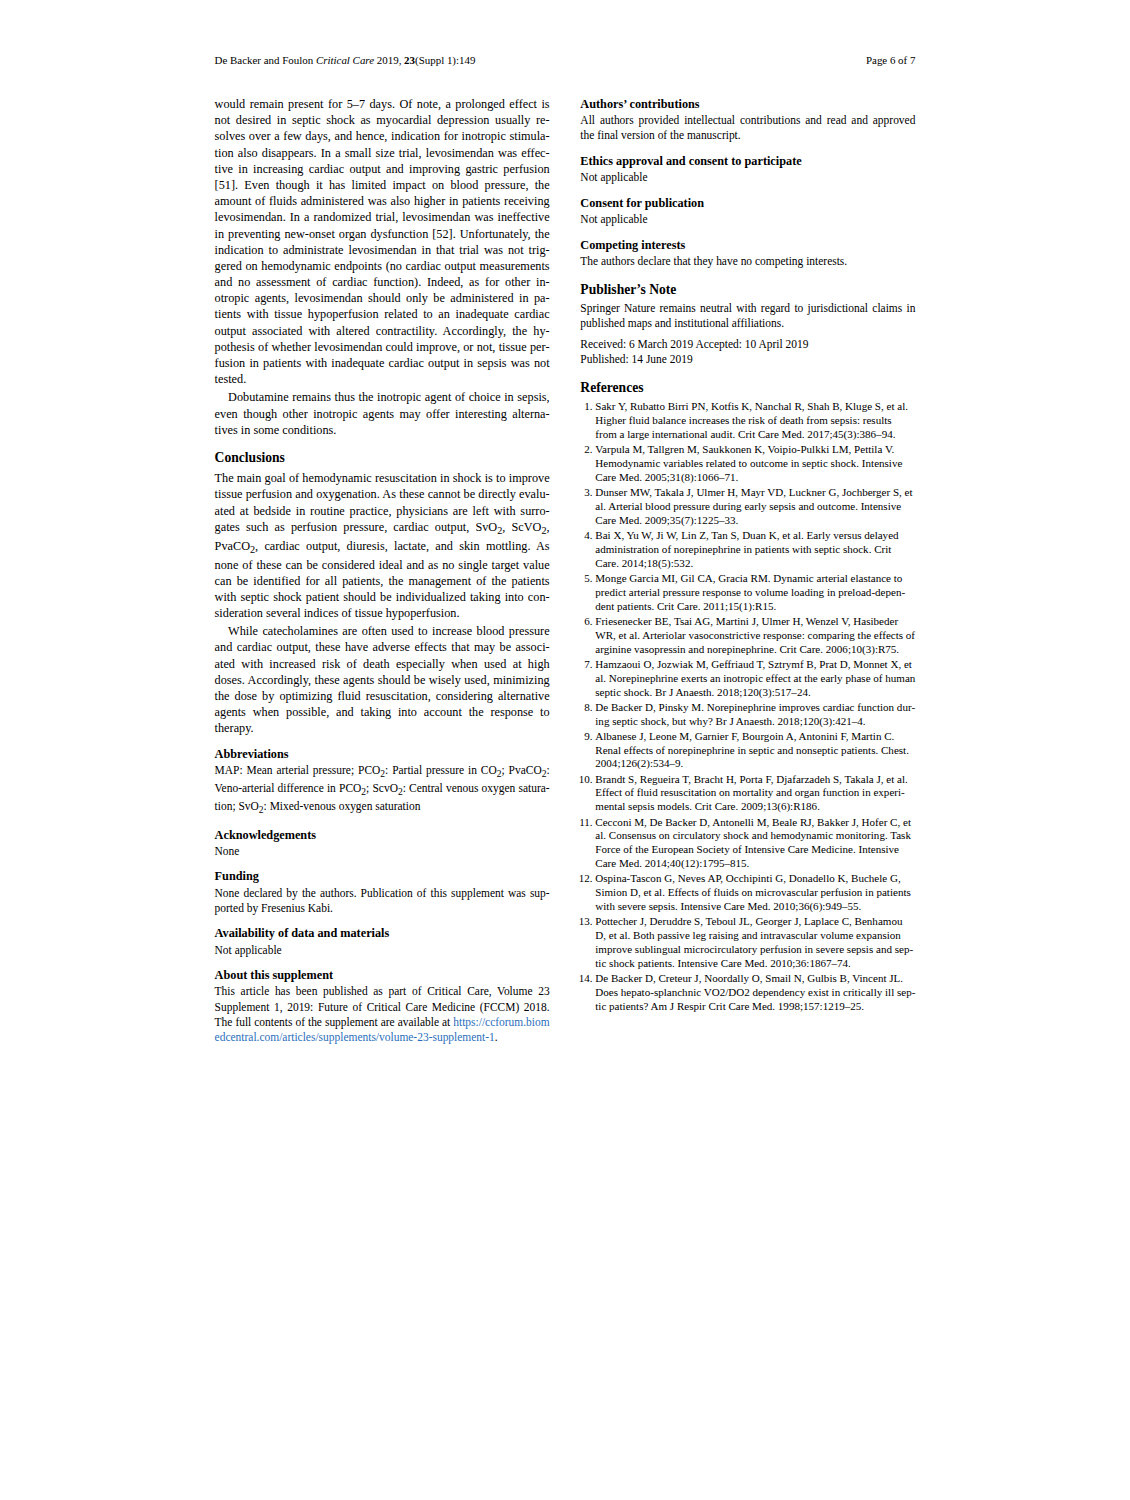De Backer and Foulon Critical Care 2019, 23(Suppl 1):149
Page 6 of 7
would remain present for 5–7 days. Of note, a prolonged effect is not desired in septic shock as myocardial depression usually resolves over a few days, and hence, indication for inotropic stimulation also disappears. In a small size trial, levosimendan was effective in increasing cardiac output and improving gastric perfusion [51]. Even though it has limited impact on blood pressure, the amount of fluids administered was also higher in patients receiving levosimendan. In a randomized trial, levosimendan was ineffective in preventing new-onset organ dysfunction [52]. Unfortunately, the indication to administrate levosimendan in that trial was not triggered on hemodynamic endpoints (no cardiac output measurements and no assessment of cardiac function). Indeed, as for other inotropic agents, levosimendan should only be administered in patients with tissue hypoperfusion related to an inadequate cardiac output associated with altered contractility. Accordingly, the hypothesis of whether levosimendan could improve, or not, tissue perfusion in patients with inadequate cardiac output in sepsis was not tested.
Dobutamine remains thus the inotropic agent of choice in sepsis, even though other inotropic agents may offer interesting alternatives in some conditions.
Conclusions
The main goal of hemodynamic resuscitation in shock is to improve tissue perfusion and oxygenation. As these cannot be directly evaluated at bedside in routine practice, physicians are left with surrogates such as perfusion pressure, cardiac output, SvO2, ScVO2, PvaCO2, cardiac output, diuresis, lactate, and skin mottling. As none of these can be considered ideal and as no single target value can be identified for all patients, the management of the patients with septic shock patient should be individualized taking into consideration several indices of tissue hypoperfusion.
While catecholamines are often used to increase blood pressure and cardiac output, these have adverse effects that may be associated with increased risk of death especially when used at high doses. Accordingly, these agents should be wisely used, minimizing the dose by optimizing fluid resuscitation, considering alternative agents when possible, and taking into account the response to therapy.
Abbreviations
MAP: Mean arterial pressure; PCO2: Partial pressure in CO2; PvaCO2: Veno-arterial difference in PCO2; ScvO2: Central venous oxygen saturation; SvO2: Mixed-venous oxygen saturation
Acknowledgements
None
Funding
None declared by the authors. Publication of this supplement was supported by Fresenius Kabi.
Availability of data and materials
Not applicable
About this supplement
This article has been published as part of Critical Care, Volume 23 Supplement 1, 2019: Future of Critical Care Medicine (FCCM) 2018. The full contents of the supplement are available at https://ccforum.biomedcentral.com/articles/supplements/volume-23-supplement-1.
Authors’ contributions
All authors provided intellectual contributions and read and approved the final version of the manuscript.
Ethics approval and consent to participate
Not applicable
Consent for publication
Not applicable
Competing interests
The authors declare that they have no competing interests.
Publisher’s Note
Springer Nature remains neutral with regard to jurisdictional claims in published maps and institutional affiliations.
Received: 6 March 2019 Accepted: 10 April 2019
Published: 14 June 2019
References
Sakr Y, Rubatto Birri PN, Kotfis K, Nanchal R, Shah B, Kluge S, et al. Higher fluid balance increases the risk of death from sepsis: results from a large international audit. Crit Care Med. 2017;45(3):386–94.
Varpula M, Tallgren M, Saukkonen K, Voipio-Pulkki LM, Pettila V. Hemodynamic variables related to outcome in septic shock. Intensive Care Med. 2005;31(8):1066–71.
Dunser MW, Takala J, Ulmer H, Mayr VD, Luckner G, Jochberger S, et al. Arterial blood pressure during early sepsis and outcome. Intensive Care Med. 2009;35(7):1225–33.
Bai X, Yu W, Ji W, Lin Z, Tan S, Duan K, et al. Early versus delayed administration of norepinephrine in patients with septic shock. Crit Care. 2014;18(5):532.
Monge Garcia MI, Gil CA, Gracia RM. Dynamic arterial elastance to predict arterial pressure response to volume loading in preload-dependent patients. Crit Care. 2011;15(1):R15.
Friesenecker BE, Tsai AG, Martini J, Ulmer H, Wenzel V, Hasibeder WR, et al. Arteriolar vasoconstrictive response: comparing the effects of arginine vasopressin and norepinephrine. Crit Care. 2006;10(3):R75.
Hamzaoui O, Jozwiak M, Geffriaud T, Sztrymf B, Prat D, Monnet X, et al. Norepinephrine exerts an inotropic effect at the early phase of human septic shock. Br J Anaesth. 2018;120(3):517–24.
De Backer D, Pinsky M. Norepinephrine improves cardiac function during septic shock, but why? Br J Anaesth. 2018;120(3):421–4.
Albanese J, Leone M, Garnier F, Bourgoin A, Antonini F, Martin C. Renal effects of norepinephrine in septic and nonseptic patients. Chest. 2004;126(2):534–9.
Brandt S, Regueira T, Bracht H, Porta F, Djafarzadeh S, Takala J, et al. Effect of fluid resuscitation on mortality and organ function in experimental sepsis models. Crit Care. 2009;13(6):R186.
Cecconi M, De Backer D, Antonelli M, Beale RJ, Bakker J, Hofer C, et al. Consensus on circulatory shock and hemodynamic monitoring. Task Force of the European Society of Intensive Care Medicine. Intensive Care Med. 2014;40(12):1795–815.
Ospina-Tascon G, Neves AP, Occhipinti G, Donadello K, Buchele G, Simion D, et al. Effects of fluids on microvascular perfusion in patients with severe sepsis. Intensive Care Med. 2010;36(6):949–55.
Pottecher J, Deruddre S, Teboul JL, Georger J, Laplace C, Benhamou D, et al. Both passive leg raising and intravascular volume expansion improve sublingual microcirculatory perfusion in severe sepsis and septic shock patients. Intensive Care Med. 2010;36:1867–74.
De Backer D, Creteur J, Noordally O, Smail N, Gulbis B, Vincent JL. Does hepato-splanchnic VO2/DO2 dependency exist in critically ill septic patients? Am J Respir Crit Care Med. 1998;157:1219–25.